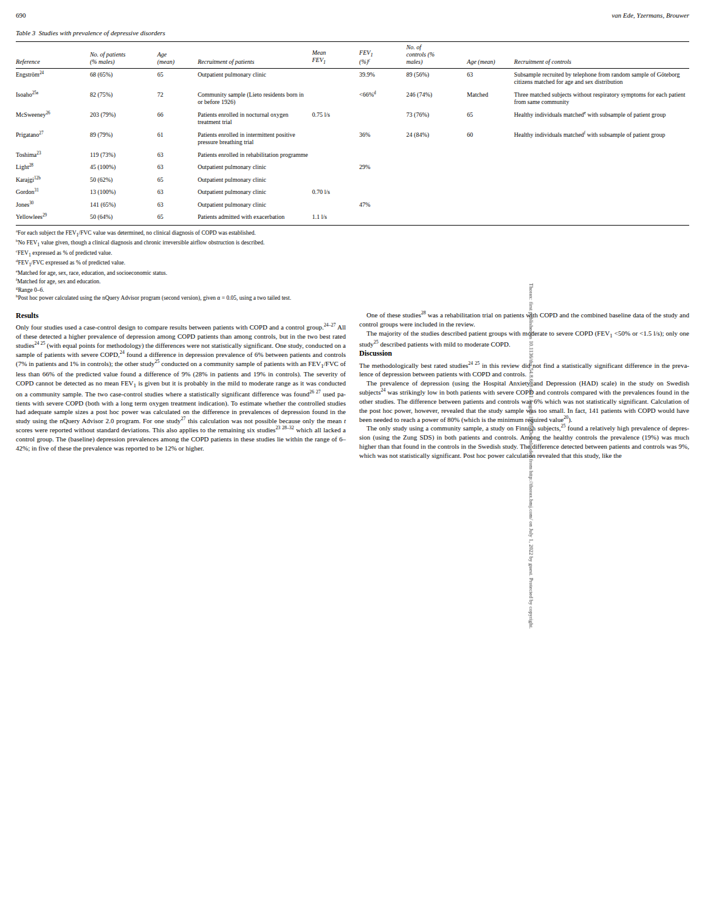690
van Ede, Yzermans, Brouwer
Table 3 Studies with prevalence of depressive disorders
| Reference | No. of patients (% males) | Age (mean) | Recruitment of patients | Mean FEV 1 | FEV 1 (%) c | No. of controls (% males) | Age (mean) | Recruitment of controls |
| --- | --- | --- | --- | --- | --- | --- | --- | --- |
| Engström 24 | 68 (65%) | 65 | Outpatient pulmonary clinic | | 39.9% | 89 (56%) | 63 | Subsample recruited by telephone from random sample of Göteborg citizens matched for age and sex distribution |
| Isoaho 25a | 82 (75%) | 72 | Community sample (Lieto residents born in or before 1926) | | <66% d | 246 (74%) | Matched | Three matched subjects without respiratory symptoms for each patient from same community |
| McSweeney 26 | 203 (79%) | 66 | Patients enrolled in nocturnal oxygen treatment trial | 0.75 l/s | | 73 (76%) | 65 | Healthy individuals matched e with subsample of patient group |
| Prigatano 27 | 89 (79%) | 61 | Patients enrolled in intermittent positive pressure breathing trial | | 36% | 24 (84%) | 60 | Healthy individuals matched f with subsample of patient group |
| Toshima 23 | 119 (73%) | 63 | Patients enrolled in rehabilitation programme | | | | | |
| Light 28 | 45 (100%) | 63 | Outpatient pulmonary clinic | | 29% | | | |
| Karajgi 12b | 50 (62%) | 65 | Outpatient pulmonary clinic | | | | | |
| Gordon 31 | 13 (100%) | 63 | Outpatient pulmonary clinic | 0.70 l/s | | | | |
| Jones 30 | 141 (65%) | 63 | Outpatient pulmonary clinic | | 47% | | | |
| Yellowlees 29 | 50 (64%) | 65 | Patients admitted with exacerbation | 1.1 l/s | | | | |
aFor each subject the FEV1/FVC value was determined, no clinical diagnosis of COPD was established.
bNo FEV1 value given, though a clinical diagnosis and chronic irreversible airflow obstruction is described.
cFEV1 expressed as % of predicted value.
dFEV1/FVC expressed as % of predicted value.
eMatched for age, sex, race, education, and socioeconomic status.
fMatched for age, sex and education.
gRange 0–6.
hPost hoc power calculated using the nQuery Advisor program (second version), given α = 0.05, using a two tailed test.
Results
Only four studies used a case-control design to compare results between patients with COPD and a control group.24–27 All of these detected a higher prevalence of depression among COPD patients than among controls, but in the two best rated studies24 25 (with equal points for methodology) the differences were not statistically significant. One study, conducted on a sample of patients with severe COPD,24 found a difference in depression prevalence of 6% between patients and controls (7% in patients and 1% in controls); the other study25 conducted on a community sample of patients with an FEV1/FVC of less than 66% of the predicted value found a difference of 9% (28% in patients and 19% in controls). The severity of COPD cannot be detected as no mean FEV1 is given but it is probably in the mild to moderate range as it was conducted on a community sample. The two case-control studies where a statistically significant difference was found26 27 used patients with severe COPD (both with a long term oxygen treatment indication). To estimate whether the controlled studies had adequate sample sizes a post hoc power was calculated on the difference in prevalences of depression found in the study using the nQuery Advisor 2.0 program. For one study27 this calculation was not possible because only the mean t scores were reported without standard deviations. This also applies to the remaining six studies23 28–32 which all lacked a control group. The (baseline) depression prevalences among the COPD patients in these studies lie within the range of 6–42%; in five of these the prevalence was reported to be 12% or higher.
One of these studies28 was a rehabilitation trial on patients with COPD and the combined baseline data of the study and control groups were included in the review.
The majority of the studies described patient groups with moderate to severe COPD (FEV1 <50% or <1.5 l/s); only one study25 described patients with mild to moderate COPD.
Discussion
The methodologically best rated studies24 25 in this review did not find a statistically significant difference in the prevalence of depression between patients with COPD and controls.
The prevalence of depression (using the Hospital Anxiety and Depression (HAD) scale) in the study on Swedish subjects24 was strikingly low in both patients with severe COPD and controls compared with the prevalences found in the other studies. The difference between patients and controls was 6% which was not statistically significant. Calculation of the post hoc power, however, revealed that the study sample was too small. In fact, 141 patients with COPD would have been needed to reach a power of 80% (which is the minimum required value20).
The only study using a community sample, a study on Finnish subjects,25 found a relatively high prevalence of depression (using the Zung SDS) in both patients and controls. Among the healthy controls the prevalence (19%) was much higher than that found in the controls in the Swedish study. The difference detected between patients and controls was 9%, which was not statistically significant. Post hoc power calculation revealed that this study, like the
Thorax: first published as 10.1136/thx.54.8.688 on 1 August 1999. Downloaded from http://thorax.bmj.com/ on July 1, 2022 by guest. Protected by copyright.